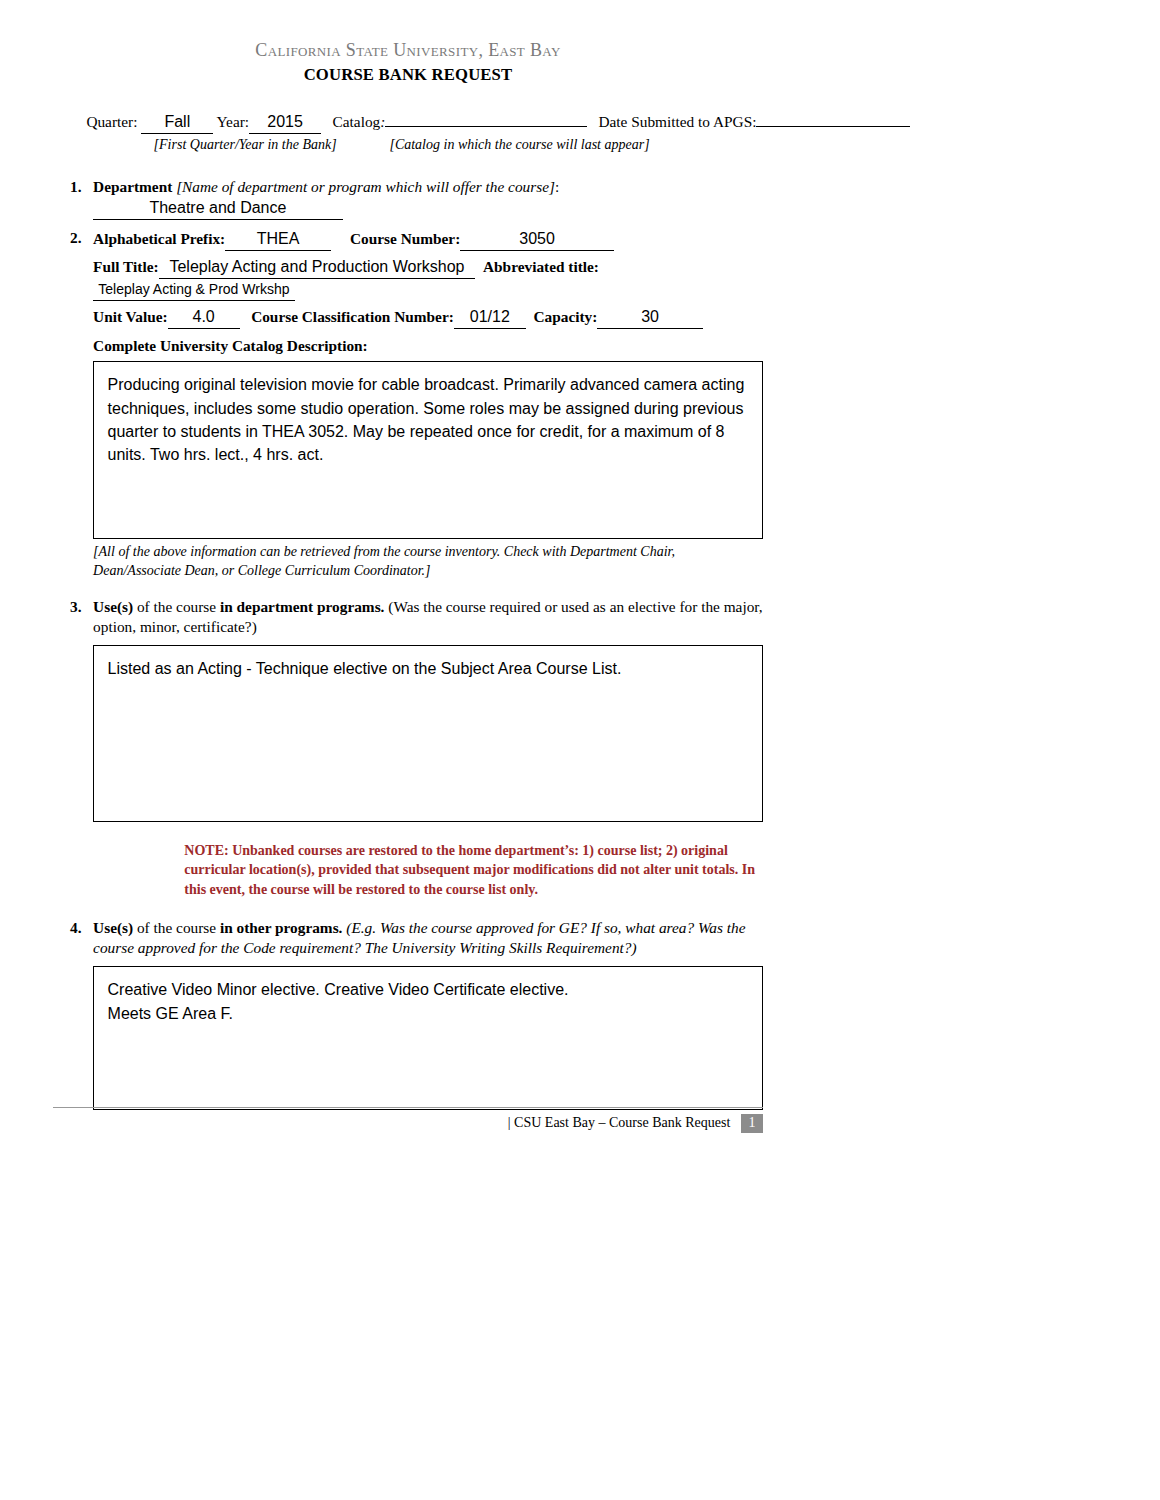California State University, East Bay
COURSE BANK REQUEST
Quarter: Fall Year:2015 Catalog: Date Submitted to APGS:
[First Quarter/Year in the Bank] [Catalog in which the course will last appear]
Department [Name of department or program which will offer the course]:Theatre and Dance
Alphabetical Prefix: THEA Course Number: 3050
Full Title: Teleplay Acting and Production Workshop Abbreviated title: Teleplay Acting & Prod Wrkshp
Unit Value: 4.0 Course Classification Number: 01/12 Capacity: 30
Complete University Catalog Description:
Producing original television movie for cable broadcast. Primarily advanced camera acting techniques, includes some studio operation. Some roles may be assigned during previous quarter to students in THEA 3052. May be repeated once for credit, for a maximum of 8 units. Two hrs. lect., 4 hrs. act.
[All of the above information can be retrieved from the course inventory. Check with Department Chair, Dean/Associate Dean, or College Curriculum Coordinator.]
Use(s) of the course in department programs. (Was the course required or used as an elective for the major, option, minor, certificate?)
Listed as an Acting - Technique elective on the Subject Area Course List.
NOTE: Unbanked courses are restored to the home department’s: 1) course list; 2) original curricular location(s), provided that subsequent major modifications did not alter unit totals. In this event, the course will be restored to the course list only.
Use(s) of the course in other programs. (E.g. Was the course approved for GE? If so, what area? Was the course approved for the Code requirement? The University Writing Skills Requirement?)
Creative Video Minor elective. Creative Video Certificate elective.
Meets GE Area F.
| CSU East Bay – Course Bank Request 1